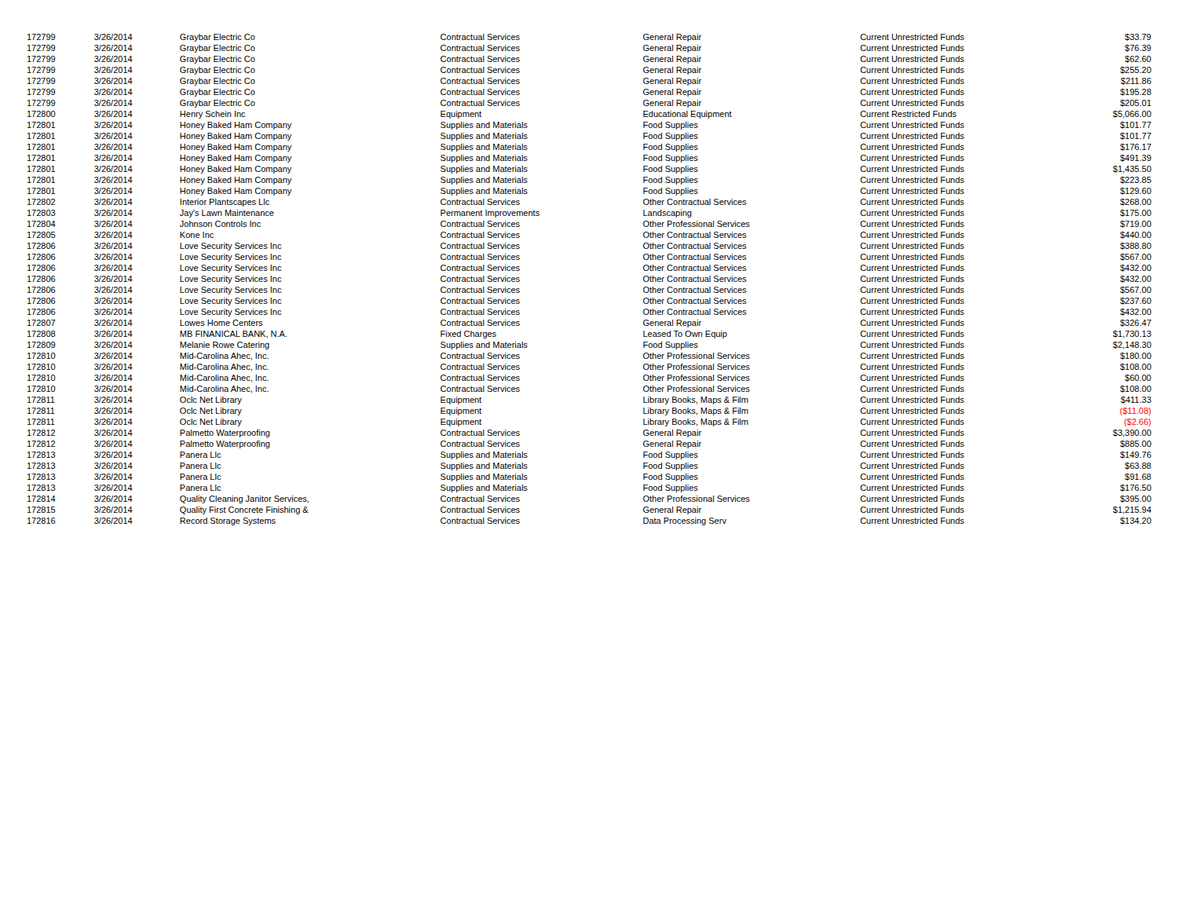| 172799 | 3/26/2014 | Graybar Electric Co | Contractual Services | General Repair | Current Unrestricted Funds | $33.79 |
| 172799 | 3/26/2014 | Graybar Electric Co | Contractual Services | General Repair | Current Unrestricted Funds | $76.39 |
| 172799 | 3/26/2014 | Graybar Electric Co | Contractual Services | General Repair | Current Unrestricted Funds | $62.60 |
| 172799 | 3/26/2014 | Graybar Electric Co | Contractual Services | General Repair | Current Unrestricted Funds | $255.20 |
| 172799 | 3/26/2014 | Graybar Electric Co | Contractual Services | General Repair | Current Unrestricted Funds | $211.86 |
| 172799 | 3/26/2014 | Graybar Electric Co | Contractual Services | General Repair | Current Unrestricted Funds | $195.28 |
| 172799 | 3/26/2014 | Graybar Electric Co | Contractual Services | General Repair | Current Unrestricted Funds | $205.01 |
| 172800 | 3/26/2014 | Henry Schein Inc | Equipment | Educational Equipment | Current Restricted Funds | $5,066.00 |
| 172801 | 3/26/2014 | Honey Baked Ham Company | Supplies and Materials | Food Supplies | Current Unrestricted Funds | $101.77 |
| 172801 | 3/26/2014 | Honey Baked Ham Company | Supplies and Materials | Food Supplies | Current Unrestricted Funds | $101.77 |
| 172801 | 3/26/2014 | Honey Baked Ham Company | Supplies and Materials | Food Supplies | Current Unrestricted Funds | $176.17 |
| 172801 | 3/26/2014 | Honey Baked Ham Company | Supplies and Materials | Food Supplies | Current Unrestricted Funds | $491.39 |
| 172801 | 3/26/2014 | Honey Baked Ham Company | Supplies and Materials | Food Supplies | Current Unrestricted Funds | $1,435.50 |
| 172801 | 3/26/2014 | Honey Baked Ham Company | Supplies and Materials | Food Supplies | Current Unrestricted Funds | $223.85 |
| 172801 | 3/26/2014 | Honey Baked Ham Company | Supplies and Materials | Food Supplies | Current Unrestricted Funds | $129.60 |
| 172802 | 3/26/2014 | Interior Plantscapes Llc | Contractual Services | Other Contractual Services | Current Unrestricted Funds | $268.00 |
| 172803 | 3/26/2014 | Jay's Lawn Maintenance | Permanent Improvements | Landscaping | Current Unrestricted Funds | $175.00 |
| 172804 | 3/26/2014 | Johnson Controls Inc | Contractual Services | Other Professional Services | Current Unrestricted Funds | $719.00 |
| 172805 | 3/26/2014 | Kone Inc | Contractual Services | Other Contractual Services | Current Unrestricted Funds | $440.00 |
| 172806 | 3/26/2014 | Love Security Services Inc | Contractual Services | Other Contractual Services | Current Unrestricted Funds | $388.80 |
| 172806 | 3/26/2014 | Love Security Services Inc | Contractual Services | Other Contractual Services | Current Unrestricted Funds | $567.00 |
| 172806 | 3/26/2014 | Love Security Services Inc | Contractual Services | Other Contractual Services | Current Unrestricted Funds | $432.00 |
| 172806 | 3/26/2014 | Love Security Services Inc | Contractual Services | Other Contractual Services | Current Unrestricted Funds | $432.00 |
| 172806 | 3/26/2014 | Love Security Services Inc | Contractual Services | Other Contractual Services | Current Unrestricted Funds | $567.00 |
| 172806 | 3/26/2014 | Love Security Services Inc | Contractual Services | Other Contractual Services | Current Unrestricted Funds | $237.60 |
| 172806 | 3/26/2014 | Love Security Services Inc | Contractual Services | Other Contractual Services | Current Unrestricted Funds | $432.00 |
| 172807 | 3/26/2014 | Lowes Home Centers | Contractual Services | General Repair | Current Unrestricted Funds | $326.47 |
| 172808 | 3/26/2014 | MB FINANICAL BANK, N.A. | Fixed Charges | Leased To Own Equip | Current Unrestricted Funds | $1,730.13 |
| 172809 | 3/26/2014 | Melanie Rowe Catering | Supplies and Materials | Food Supplies | Current Unrestricted Funds | $2,148.30 |
| 172810 | 3/26/2014 | Mid-Carolina Ahec, Inc. | Contractual Services | Other Professional Services | Current Unrestricted Funds | $180.00 |
| 172810 | 3/26/2014 | Mid-Carolina Ahec, Inc. | Contractual Services | Other Professional Services | Current Unrestricted Funds | $108.00 |
| 172810 | 3/26/2014 | Mid-Carolina Ahec, Inc. | Contractual Services | Other Professional Services | Current Unrestricted Funds | $60.00 |
| 172810 | 3/26/2014 | Mid-Carolina Ahec, Inc. | Contractual Services | Other Professional Services | Current Unrestricted Funds | $108.00 |
| 172811 | 3/26/2014 | Oclc Net Library | Equipment | Library Books, Maps & Film | Current Unrestricted Funds | $411.33 |
| 172811 | 3/26/2014 | Oclc Net Library | Equipment | Library Books, Maps & Film | Current Unrestricted Funds | ($11.08) |
| 172811 | 3/26/2014 | Oclc Net Library | Equipment | Library Books, Maps & Film | Current Unrestricted Funds | ($2.66) |
| 172812 | 3/26/2014 | Palmetto Waterproofing | Contractual Services | General Repair | Current Unrestricted Funds | $3,390.00 |
| 172812 | 3/26/2014 | Palmetto Waterproofing | Contractual Services | General Repair | Current Unrestricted Funds | $885.00 |
| 172813 | 3/26/2014 | Panera Llc | Supplies and Materials | Food Supplies | Current Unrestricted Funds | $149.76 |
| 172813 | 3/26/2014 | Panera Llc | Supplies and Materials | Food Supplies | Current Unrestricted Funds | $63.88 |
| 172813 | 3/26/2014 | Panera Llc | Supplies and Materials | Food Supplies | Current Unrestricted Funds | $91.68 |
| 172813 | 3/26/2014 | Panera Llc | Supplies and Materials | Food Supplies | Current Unrestricted Funds | $176.50 |
| 172814 | 3/26/2014 | Quality Cleaning Janitor Services, | Contractual Services | Other Professional Services | Current Unrestricted Funds | $395.00 |
| 172815 | 3/26/2014 | Quality First Concrete Finishing & | Contractual Services | General Repair | Current Unrestricted Funds | $1,215.94 |
| 172816 | 3/26/2014 | Record Storage Systems | Contractual Services | Data Processing Serv | Current Unrestricted Funds | $134.20 |